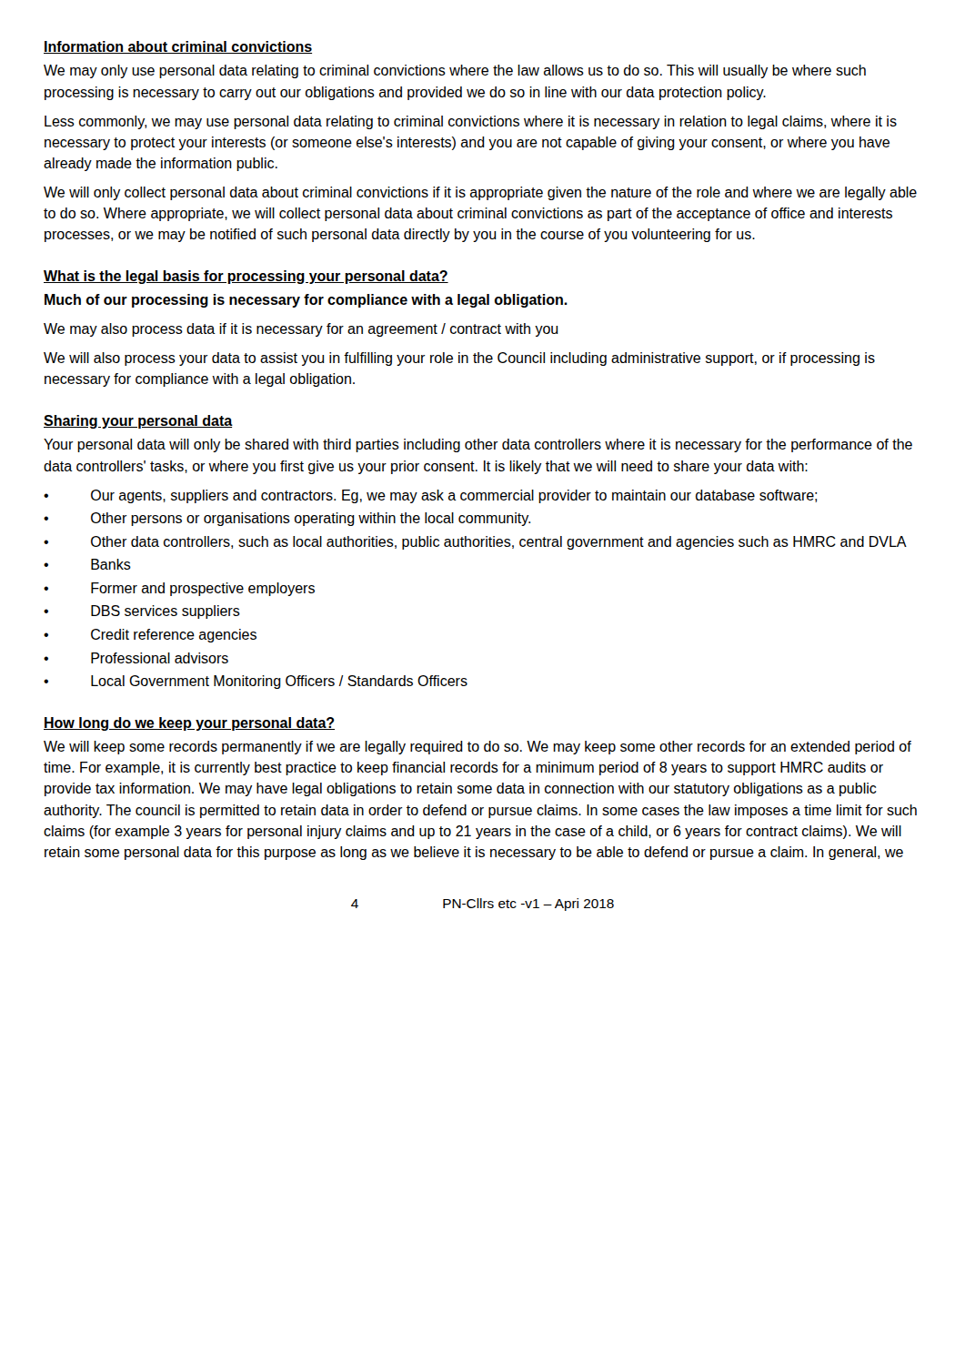Information about criminal convictions
We may only use personal data relating to criminal convictions where the law allows us to do so. This will usually be where such processing is necessary to carry out our obligations and provided we do so in line with our data protection policy.
Less commonly, we may use personal data relating to criminal convictions where it is necessary in relation to legal claims, where it is necessary to protect your interests (or someone else's interests) and you are not capable of giving your consent, or where you have already made the information public.
We will only collect personal data about criminal convictions if it is appropriate given the nature of the role and where we are legally able to do so. Where appropriate, we will collect personal data about criminal convictions as part of the acceptance of office and interests processes, or we may be notified of such personal data directly by you in the course of you volunteering for us.
What is the legal basis for processing your personal data?
Much of our processing is necessary for compliance with a legal obligation.
We may also process data if it is necessary for an agreement / contract with you
We will also process your data to assist you in fulfilling your role in the Council including administrative support, or if processing is necessary for compliance with a legal obligation.
Sharing your personal data
Your personal data will only be shared with third parties including other data controllers where it is necessary for the performance of the data controllers' tasks, or where you first give us your prior consent. It is likely that we will need to share your data with:
Our agents, suppliers and contractors. Eg, we may ask a commercial provider to maintain our database software;
Other persons or organisations operating within the local community.
Other data controllers, such as local authorities, public authorities, central government and agencies such as HMRC and DVLA
Banks
Former and prospective employers
DBS services suppliers
Credit reference agencies
Professional advisors
Local Government Monitoring Officers / Standards Officers
How long do we keep your personal data?
We will keep some records permanently if we are legally required to do so. We may keep some other records for an extended period of time. For example, it is currently best practice to keep financial records for a minimum period of 8 years to support HMRC audits or provide tax information. We may have legal obligations to retain some data in connection with our statutory obligations as a public authority. The council is permitted to retain data in order to defend or pursue claims. In some cases the law imposes a time limit for such claims (for example 3 years for personal injury claims and up to 21 years in the case of a child, or 6 years for contract claims). We will retain some personal data for this purpose as long as we believe it is necessary to be able to defend or pursue a claim. In general, we
4 PN-Cllrs etc -v1 – Apri 2018